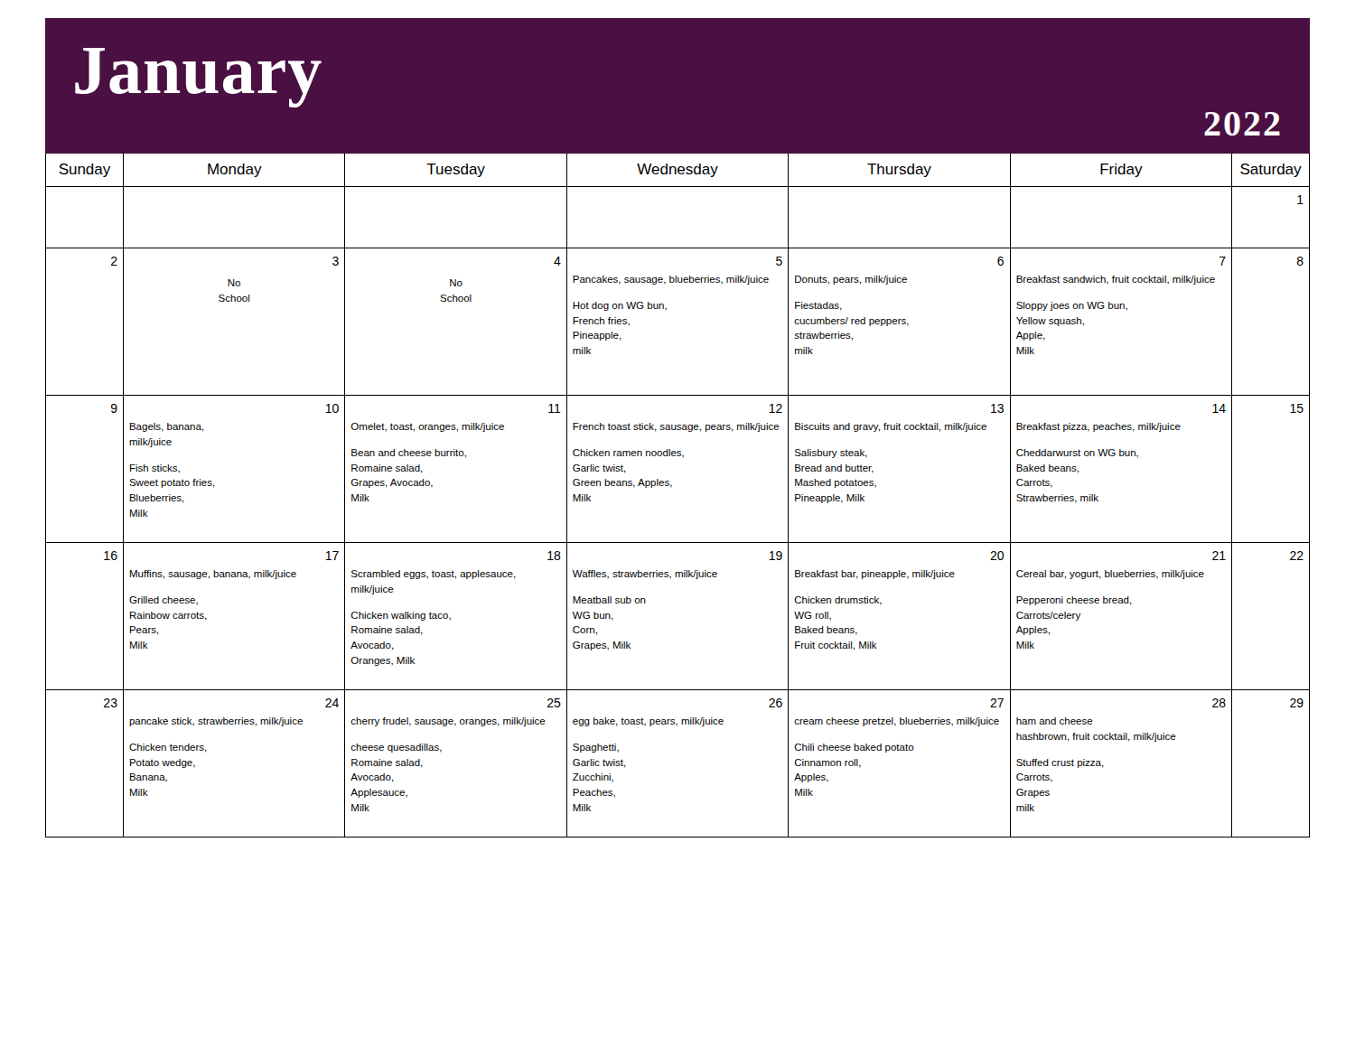January
2022
| Sunday | Monday | Tuesday | Wednesday | Thursday | Friday | Saturday |
| --- | --- | --- | --- | --- | --- | --- |
| | | | | | | 1 |
| 2 | 3 No School | 4 No School | 5 Pancakes, sausage, blueberries, milk/juice Hot dog on WG bun, French fries, Pineapple, milk | 6 Donuts, pears, milk/juice Fiestadas, cucumbers/ red peppers, strawberries, milk | 7 Breakfast sandwich, fruit cocktail, milk/juice Sloppy joes on WG bun, Yellow squash, Apple, Milk | 8 |
| 9 | 10 Bagels, banana, milk/juice Fish sticks, Sweet potato fries, Blueberries, Milk | 11 Omelet, toast, oranges, milk/juice Bean and cheese burrito, Romaine salad, Grapes, Avocado, Milk | 12 French toast stick, sausage, pears, milk/juice Chicken ramen noodles, Garlic twist, Green beans, Apples, Milk | 13 Biscuits and gravy, fruit cocktail, milk/juice Salisbury steak, Bread and butter, Mashed potatoes, Pineapple, Milk | 14 Breakfast pizza, peaches, milk/juice Cheddarwurst on WG bun, Baked beans, Carrots, Strawberries, milk | 15 |
| 16 | 17 Muffins, sausage, banana, milk/juice Grilled cheese, Rainbow carrots, Pears, Milk | 18 Scrambled eggs, toast, applesauce, milk/juice Chicken walking taco, Romaine salad, Avocado, Oranges, Milk | 19 Waffles, strawberries, milk/juice Meatball sub on WG bun, Corn, Grapes, Milk | 20 Breakfast bar, pineapple, milk/juice Chicken drumstick, WG roll, Baked beans, Fruit cocktail, Milk | 21 Cereal bar, yogurt, blueberries, milk/juice Pepperoni cheese bread, Carrots/celery Apples, Milk | 22 |
| 23 | 24 pancake stick, strawberries, milk/juice Chicken tenders, Potato wedge, Banana, Milk | 25 cherry frudel, sausage, oranges, milk/juice cheese quesadillas, Romaine salad, Avocado, Applesauce, Milk | 26 egg bake, toast, pears, milk/juice Spaghetti, Garlic twist, Zucchini, Peaches, Milk | 27 cream cheese pretzel, blueberries, milk/juice Chili cheese baked potato Cinnamon roll, Apples, Milk | 28 ham and cheese hashbrown, fruit cocktail, milk/juice Stuffed crust pizza, Carrots, Grapes milk | 29 |